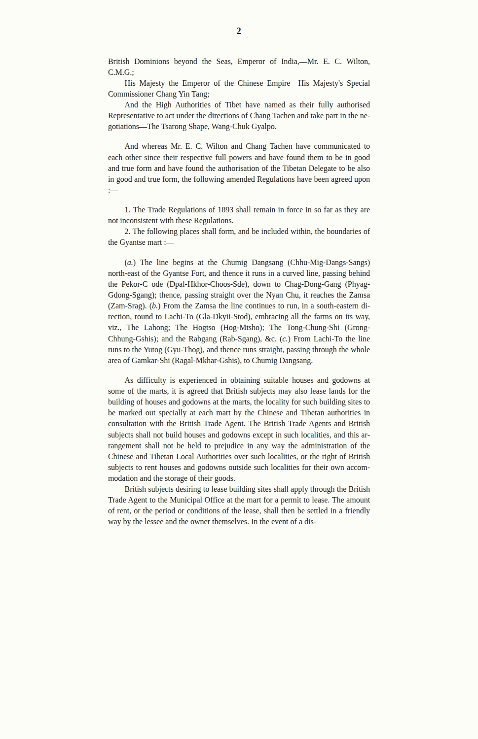2
British Dominions beyond the Seas, Emperor of India,—Mr. E. C. Wilton, C.M.G.;
His Majesty the Emperor of the Chinese Empire—His Majesty's Special Commissioner Chang Yin Tang;
And the High Authorities of Tibet have named as their fully authorised Representative to act under the directions of Chang Tachen and take part in the negotiations—The Tsarong Shape, Wang-Chuk Gyalpo.
And whereas Mr. E. C. Wilton and Chang Tachen have communicated to each other since their respective full powers and have found them to be in good and true form and have found the authorisation of the Tibetan Delegate to be also in good and true form, the following amended Regulations have been agreed upon :—
1. The Trade Regulations of 1893 shall remain in force in so far as they are not inconsistent with these Regulations.
2. The following places shall form, and be included within, the boundaries of the Gyantse mart :—
(a.) The line begins at the Chumig Dangsang (Chhu-Mig-Dangs-Sangs) north-east of the Gyantse Fort, and thence it runs in a curved line, passing behind the Pekor-C ode (Dpal-Hkhor-Choos-Sde), down to Chag-Dong-Gang (Phyag-Gdong-Sgang); thence, passing straight over the Nyan Chu, it reaches the Zamsa (Zam-Srag). (b.) From the Zamsa the line continues to run, in a south-eastern direction, round to Lachi-To (Gla-Dkyii-Stod), embracing all the farms on its way, viz., The Lahong; The Hogtso (Hog-Mtsho); The Tong-Chung-Shi (Grong-Chhung-Gshis); and the Rabgang (Rab-Sgang), &c. (c.) From Lachi-To the line runs to the Yutog (Gyu-Thog), and thence runs straight, passing through the whole area of Gamkar-Shi (Ragal-Mkhar-Gshis), to Chumig Dangsang.
As difficulty is experienced in obtaining suitable houses and godowns at some of the marts, it is agreed that British subjects may also lease lands for the building of houses and godowns at the marts, the locality for such building sites to be marked out specially at each mart by the Chinese and Tibetan authorities in consultation with the British Trade Agent. The British Trade Agents and British subjects shall not build houses and godowns except in such localities, and this arrangement shall not be held to prejudice in any way the administration of the Chinese and Tibetan Local Authorities over such localities, or the right of British subjects to rent houses and godowns outside such localities for their own accommodation and the storage of their goods.
British subjects desiring to lease building sites shall apply through the British Trade Agent to the Municipal Office at the mart for a permit to lease. The amount of rent, or the period or conditions of the lease, shall then be settled in a friendly way by the lessee and the owner themselves. In the event of a dis-